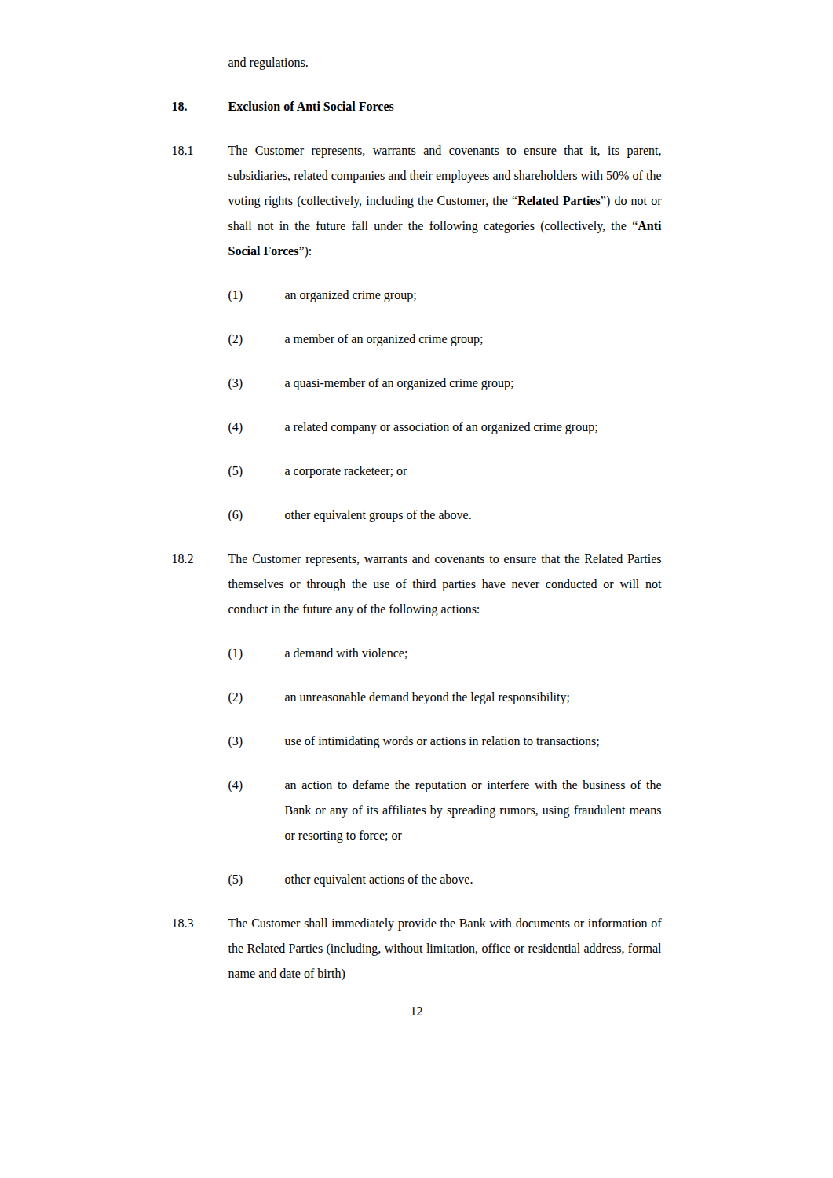and regulations.
18. Exclusion of Anti Social Forces
18.1 The Customer represents, warrants and covenants to ensure that it, its parent, subsidiaries, related companies and their employees and shareholders with 50% of the voting rights (collectively, including the Customer, the “Related Parties”) do not or shall not in the future fall under the following categories (collectively, the “Anti Social Forces”):
(1) an organized crime group;
(2) a member of an organized crime group;
(3) a quasi-member of an organized crime group;
(4) a related company or association of an organized crime group;
(5) a corporate racketeer; or
(6) other equivalent groups of the above.
18.2 The Customer represents, warrants and covenants to ensure that the Related Parties themselves or through the use of third parties have never conducted or will not conduct in the future any of the following actions:
(1) a demand with violence;
(2) an unreasonable demand beyond the legal responsibility;
(3) use of intimidating words or actions in relation to transactions;
(4) an action to defame the reputation or interfere with the business of the Bank or any of its affiliates by spreading rumors, using fraudulent means or resorting to force; or
(5) other equivalent actions of the above.
18.3 The Customer shall immediately provide the Bank with documents or information of the Related Parties (including, without limitation, office or residential address, formal name and date of birth)
12